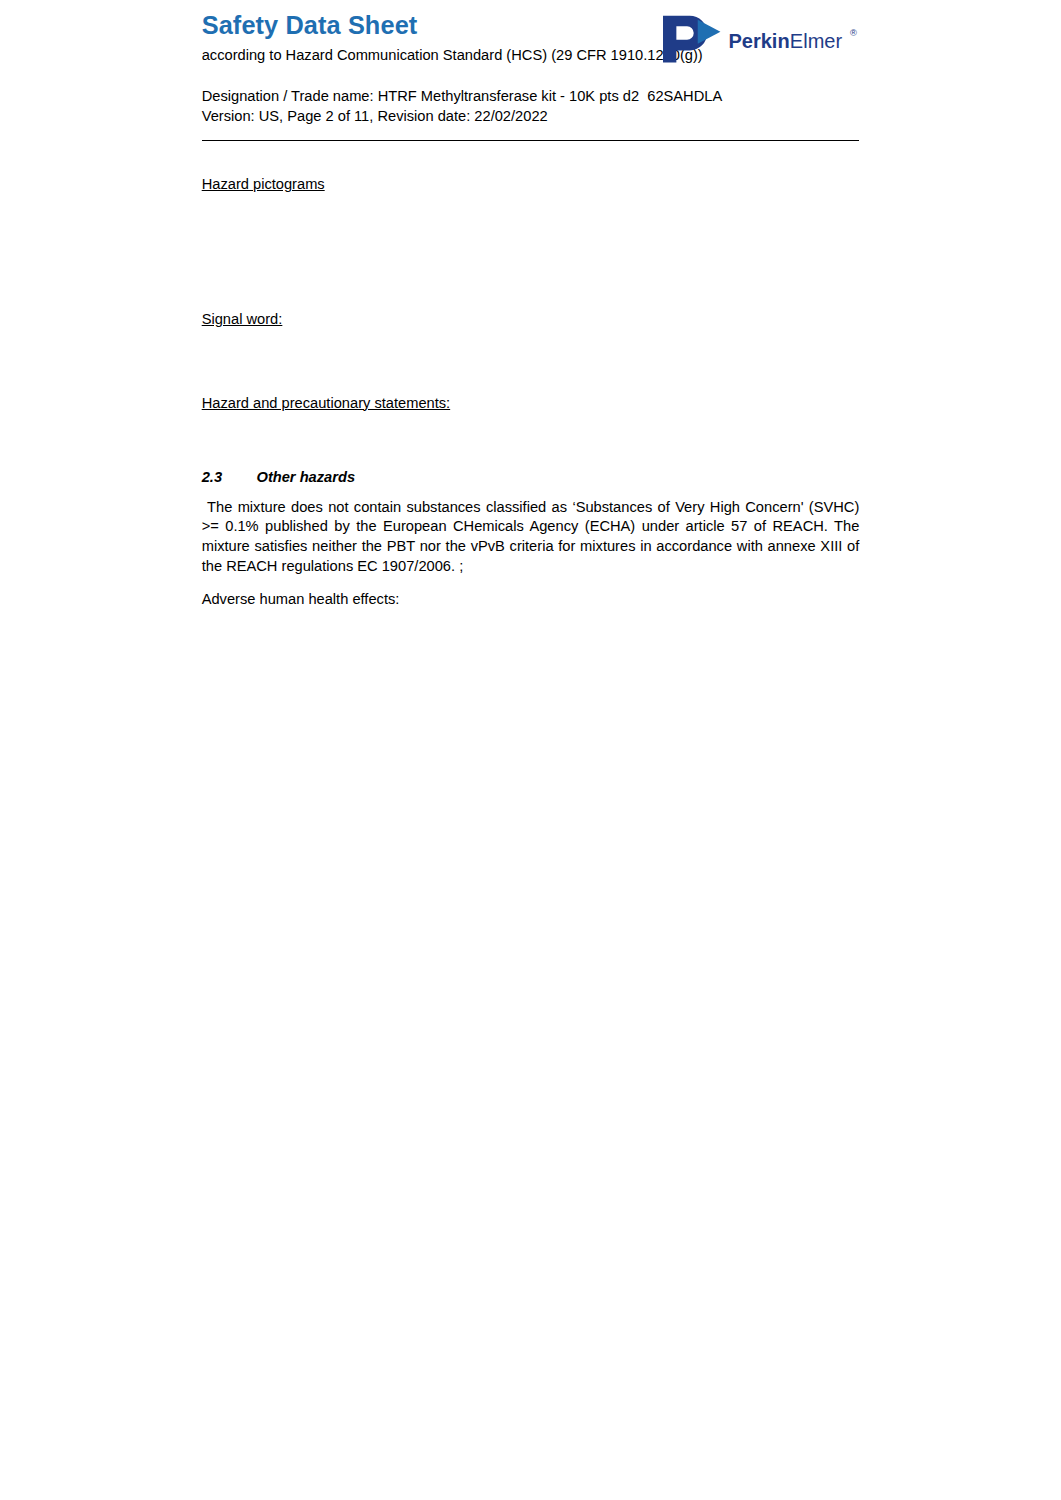Perkin Elmer ®
Safety Data Sheet
according to Hazard Communication Standard (HCS) (29 CFR 1910.1200(g))
Designation / Trade name: HTRF Methyltransferase kit - 10K pts d2 62SAHDLA
Version: US, Page 2 of 11, Revision date: 22/02/2022
Hazard pictograms
Signal word:
Hazard and precautionary statements:
2.3 Other hazards
The mixture does not contain substances classified as ‘Substances of Very High Concern' (SVHC) >= 0.1% published by the European CHemicals Agency (ECHA) under article 57 of REACH. The mixture satisfies neither the PBT nor the vPvB criteria for mixtures in accordance with annexe XIII of the REACH regulations EC 1907/2006. ;
Adverse human health effects: